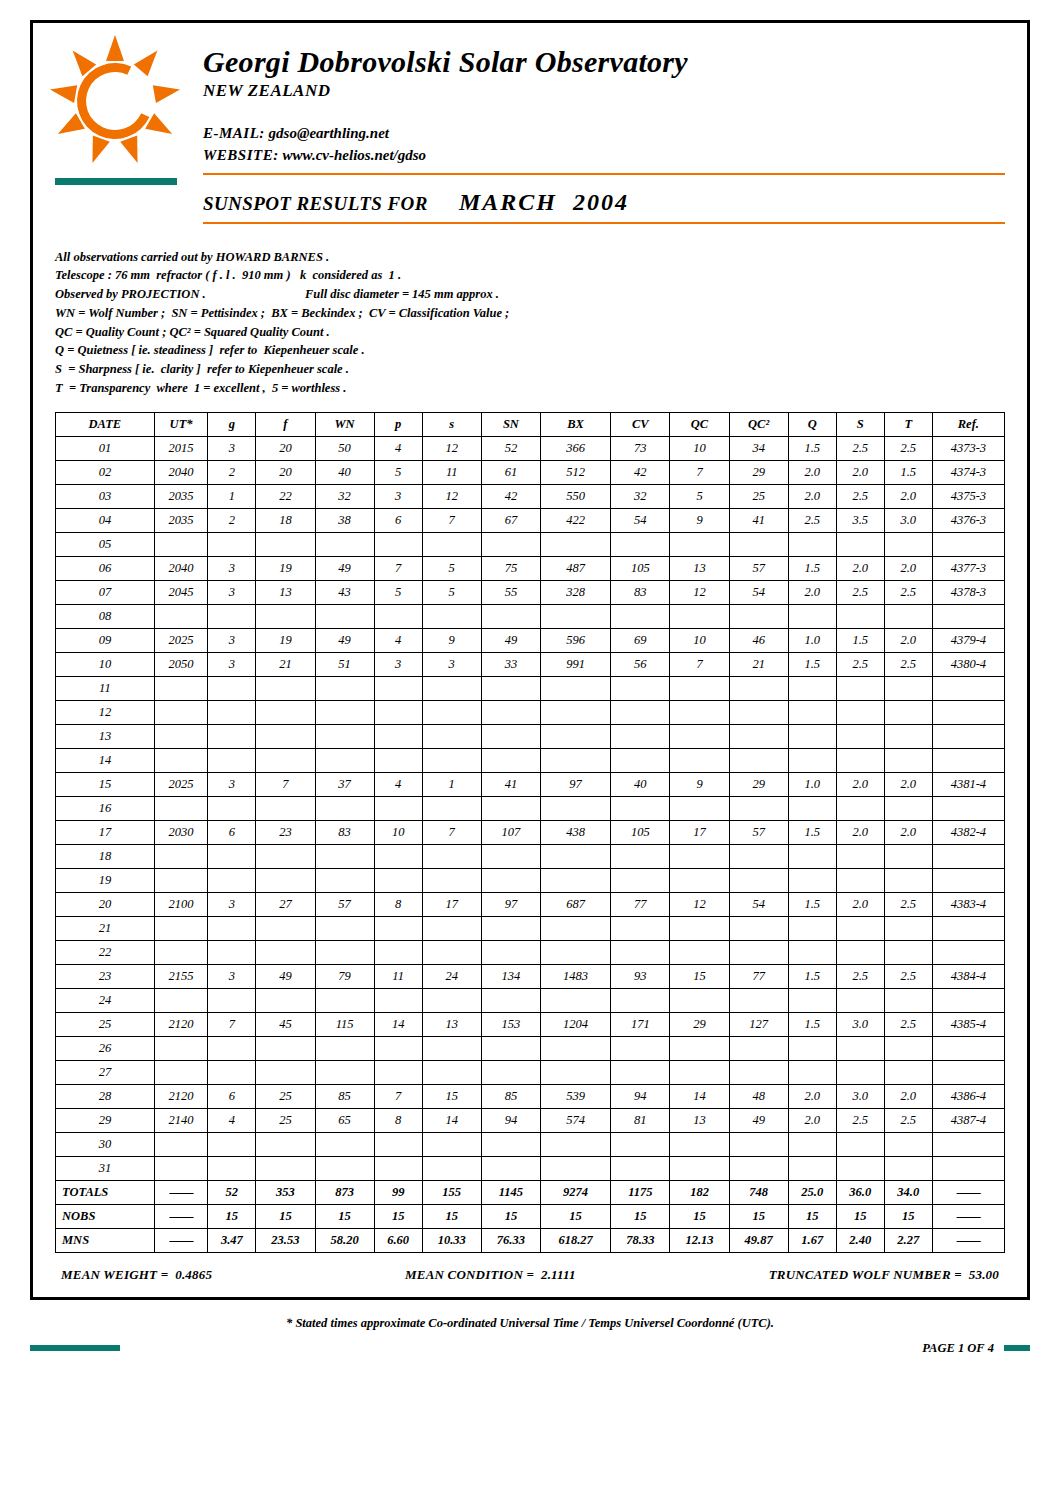Georgi Dobrovolski Solar Observatory
NEW ZEALAND
E-MAIL: gdso@earthling.net
WEBSITE: www.cv-helios.net/gdso
SUNSPOT RESULTS FOR MARCH 2004
All observations carried out by HOWARD BARNES .
Telescope : 76 mm refractor ( f . l . 910 mm ) k considered as 1 .
Observed by PROJECTION . Full disc diameter = 145 mm approx .
WN = Wolf Number ; SN = Pettisindex ; BX = Beckindex ; CV = Classification Value ;
QC = Quality Count ; QC² = Squared Quality Count .
Q = Quietness [ ie. steadiness ] refer to Kiepenheuer scale .
S = Sharpness [ ie. clarity ] refer to Kiepenheuer scale .
T = Transparency where 1 = excellent , 5 = worthless .
| DATE | UT* | g | f | WN | p | s | SN | BX | CV | QC | QC² | Q | S | T | Ref. |
| --- | --- | --- | --- | --- | --- | --- | --- | --- | --- | --- | --- | --- | --- | --- | --- |
| 01 | 2015 | 3 | 20 | 50 | 4 | 12 | 52 | 366 | 73 | 10 | 34 | 1.5 | 2.5 | 2.5 | 4373-3 |
| 02 | 2040 | 2 | 20 | 40 | 5 | 11 | 61 | 512 | 42 | 7 | 29 | 2.0 | 2.0 | 1.5 | 4374-3 |
| 03 | 2035 | 1 | 22 | 32 | 3 | 12 | 42 | 550 | 32 | 5 | 25 | 2.0 | 2.5 | 2.0 | 4375-3 |
| 04 | 2035 | 2 | 18 | 38 | 6 | 7 | 67 | 422 | 54 | 9 | 41 | 2.5 | 3.5 | 3.0 | 4376-3 |
| 05 | | | | | | | | | | | | | | | |
| 06 | 2040 | 3 | 19 | 49 | 7 | 5 | 75 | 487 | 105 | 13 | 57 | 1.5 | 2.0 | 2.0 | 4377-3 |
| 07 | 2045 | 3 | 13 | 43 | 5 | 5 | 55 | 328 | 83 | 12 | 54 | 2.0 | 2.5 | 2.5 | 4378-3 |
| 08 | | | | | | | | | | | | | | | |
| 09 | 2025 | 3 | 19 | 49 | 4 | 9 | 49 | 596 | 69 | 10 | 46 | 1.0 | 1.5 | 2.0 | 4379-4 |
| 10 | 2050 | 3 | 21 | 51 | 3 | 3 | 33 | 991 | 56 | 7 | 21 | 1.5 | 2.5 | 2.5 | 4380-4 |
| 11 | | | | | | | | | | | | | | | |
| 12 | | | | | | | | | | | | | | | |
| 13 | | | | | | | | | | | | | | | |
| 14 | | | | | | | | | | | | | | | |
| 15 | 2025 | 3 | 7 | 37 | 4 | 1 | 41 | 97 | 40 | 9 | 29 | 1.0 | 2.0 | 2.0 | 4381-4 |
| 16 | | | | | | | | | | | | | | | |
| 17 | 2030 | 6 | 23 | 83 | 10 | 7 | 107 | 438 | 105 | 17 | 57 | 1.5 | 2.0 | 2.0 | 4382-4 |
| 18 | | | | | | | | | | | | | | | |
| 19 | | | | | | | | | | | | | | | |
| 20 | 2100 | 3 | 27 | 57 | 8 | 17 | 97 | 687 | 77 | 12 | 54 | 1.5 | 2.0 | 2.5 | 4383-4 |
| 21 | | | | | | | | | | | | | | | |
| 22 | | | | | | | | | | | | | | | |
| 23 | 2155 | 3 | 49 | 79 | 11 | 24 | 134 | 1483 | 93 | 15 | 77 | 1.5 | 2.5 | 2.5 | 4384-4 |
| 24 | | | | | | | | | | | | | | | |
| 25 | 2120 | 7 | 45 | 115 | 14 | 13 | 153 | 1204 | 171 | 29 | 127 | 1.5 | 3.0 | 2.5 | 4385-4 |
| 26 | | | | | | | | | | | | | | | |
| 27 | | | | | | | | | | | | | | | |
| 28 | 2120 | 6 | 25 | 85 | 7 | 15 | 85 | 539 | 94 | 14 | 48 | 2.0 | 3.0 | 2.0 | 4386-4 |
| 29 | 2140 | 4 | 25 | 65 | 8 | 14 | 94 | 574 | 81 | 13 | 49 | 2.0 | 2.5 | 2.5 | 4387-4 |
| 30 | | | | | | | | | | | | | | | |
| 31 | | | | | | | | | | | | | | | |
| TOTALS | —— | 52 | 353 | 873 | 99 | 155 | 1145 | 9274 | 1175 | 182 | 748 | 25.0 | 36.0 | 34.0 | —— |
| NOBS | —— | 15 | 15 | 15 | 15 | 15 | 15 | 15 | 15 | 15 | 15 | 15 | 15 | 15 | —— |
| MNS | —— | 3.47 | 23.53 | 58.20 | 6.60 | 10.33 | 76.33 | 618.27 | 78.33 | 12.13 | 49.87 | 1.67 | 2.40 | 2.27 | —— |
MEAN WEIGHT = 0.4865 MEAN CONDITION = 2.1111 TRUNCATED WOLF NUMBER = 53.00
* Stated times approximate Co-ordinated Universal Time / Temps Universel Coordonné (UTC).
PAGE 1 OF 4